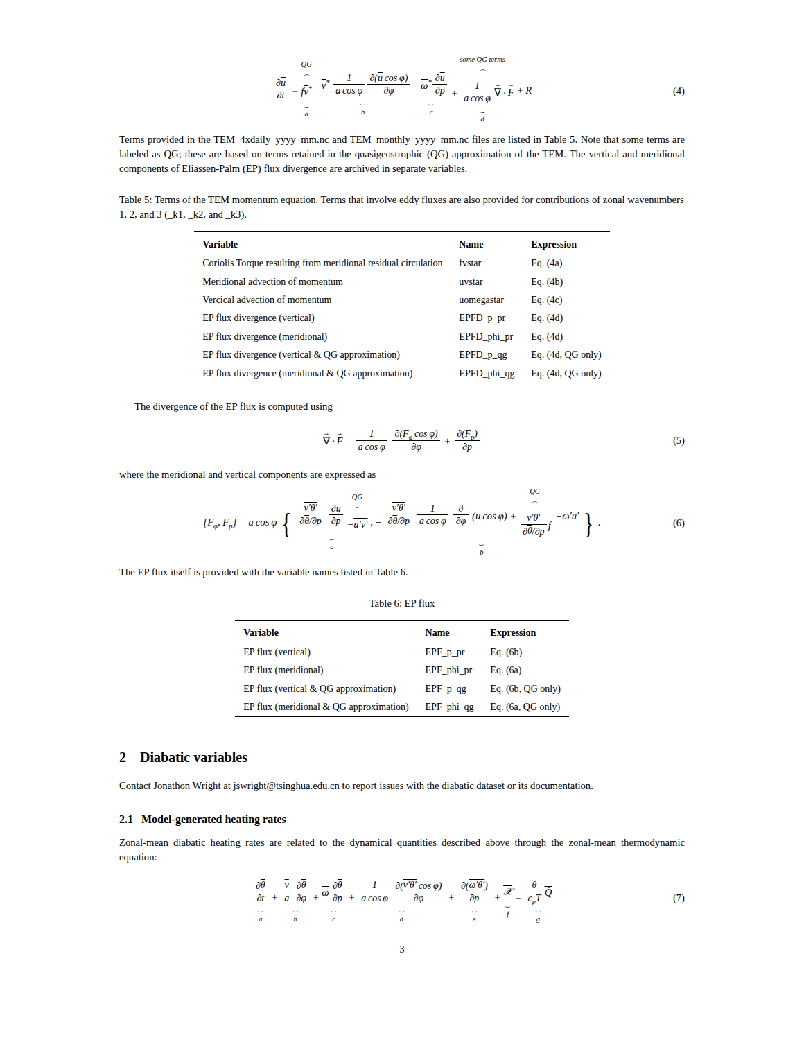∂u∂t = fv* ⏞ QG ⏟ a −v* 1 a cos φ∂(u cos φ)∂φ ⏟ b −ω*∂u∂p ⏟ c + 1 a cos φ∇ · F ⏞ some QG terms ⏟ d + R
(4)
Terms provided in the TEM_4xdaily_yyyy_mm.nc and TEM_monthly_yyyy_mm.nc files are listed in Table 5. Note that some terms are labeled as QG; these are based on terms retained in the quasigeostrophic (QG) approximation of the TEM. The vertical and meridional components of Eliassen-Palm (EP) flux divergence are archived in separate variables.
Table 5: Terms of the TEM momentum equation. Terms that involve eddy fluxes are also provided for contributions of zonal wavenumbers 1, 2, and 3 (_k1, _k2, and _k3).
| Variable | Name | Expression |
| --- | --- | --- |
| Coriolis Torque resulting from meridional residual circulation | fvstar | Eq. (4a) |
| Meridional advection of momentum | uvstar | Eq. (4b) |
| Vercical advection of momentum | uomegastar | Eq. (4c) |
| EP flux divergence (vertical) | EPFD_p_pr | Eq. (4d) |
| EP flux divergence (meridional) | EPFD_phi_pr | Eq. (4d) |
| EP flux divergence (vertical & QG approximation) | EPFD_p_qg | Eq. (4d, QG only) |
| EP flux divergence (meridional & QG approximation) | EPFD_phi_qg | Eq. (4d, QG only) |
The divergence of the EP flux is computed using
∇ · F = 1 a cos φ ∂(Fφ cos φ)∂φ + ∂(Fp)∂p
(5)
where the meridional and vertical components are expressed as
{Fφ, Fp} = a cos φ { v′θ′∂θ/∂p ∂u∂p −u′v′ ⏞ QG ⏟ a , − v′θ′∂θ/∂p 1 a cos φ ∂∂φ (u cos φ) + v′θ′∂θ/∂pf ⏞ QG  −ω′u′ ⏟ b } .
(6)
The EP flux itself is provided with the variable names listed in Table 6.
Table 6: EP flux
| Variable | Name | Expression |
| --- | --- | --- |
| EP flux (vertical) | EPF_p_pr | Eq. (6b) |
| EP flux (meridional) | EPF_phi_pr | Eq. (6a) |
| EP flux (vertical & QG approximation) | EPF_p_qg | Eq. (6b, QG only) |
| EP flux (meridional & QG approximation) | EPF_phi_qg | Eq. (6a, QG only) |
2 Diabatic variables
Contact Jonathon Wright at jswright@tsinghua.edu.cn to report issues with the diabatic dataset or its documentation.
2.1 Model-generated heating rates
Zonal-mean diabatic heating rates are related to the dynamical quantities described above through the zonal-mean thermodynamic equation:
∂θ∂t ⏟ a + va∂θ∂φ ⏟ b + ω∂θ∂p ⏟ c + 1 a cos φ∂(v′θ′ cos φ)∂φ ⏟ d + ∂(ω′θ′)∂p ⏟ e + 𝒳 ⏟ f = θcpTQ̇ ⏟ g
(7)
3